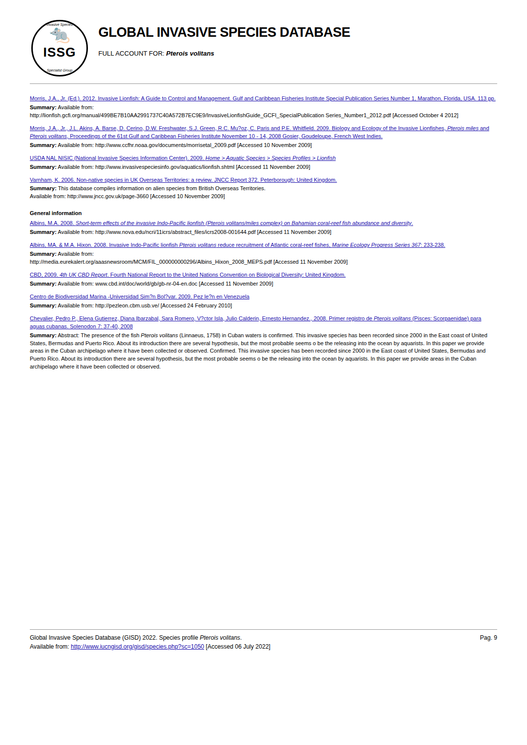Invasive Species
🐀
ISSG
Specialist Group
GLOBAL INVASIVE SPECIES DATABASE
FULL ACCOUNT FOR: Pterois volitans
Morris, J.A., Jr. (Ed.). 2012. Invasive Lionfish: A Guide to Control and Management. Gulf and Caribbean Fisheries Institute Special Publication Series Number 1, Marathon, Florida, USA. 113 pp.
Summary: Available from:
http://lionfish.gcfi.org/manual/499BE7B10AA2991737C40A572B7EC9E9/InvasiveLionfishGuide_GCFI_SpecialPublication Series_Number1_2012.pdf [Accessed October 4 2012]
Morris, J.A., Jr., J.L. Akins, A. Barse, D. Cerino, D.W. Freshwater, S.J. Green, R.C. Mu?oz, C. Paris and P.E. Whitfield. 2009. Biology and Ecology of the Invasive Lionfishes, Pterois miles and Pterois volitans, Proceedings of the 61st Gulf and Caribbean Fisheries Institute November 10 - 14, 2008 Gosier, Goudeloupe, French West Indies.
Summary: Available from: http://www.ccfhr.noaa.gov/documents/morrisetal_2009.pdf [Accessed 10 November 2009]
USDA NAL NISIC (National Invasive Species Information Center). 2009. Home > Aquatic Species > Species Profiles > Lionfish
Summary: Available from: http://www.invasivespeciesinfo.gov/aquatics/lionfish.shtml [Accessed 11 November 2009]
Varnham, K. 2006. Non-native species in UK Overseas Territories: a review. JNCC Report 372. Peterborough: United Kingdom.
Summary: This database compiles information on alien species from British Overseas Territories.
Available from: http://www.jncc.gov.uk/page-3660 [Accessed 10 November 2009]
General information
Albins, M.A. 2008. Short-term effects of the invasive Indo-Pacific lionfish (Pterois volitans/miles complex) on Bahamian coral-reef fish abundance and diversity.
Summary: Available from: http://www.nova.edu/ncri/11icrs/abstract_files/icrs2008-001644.pdf [Accessed 11 November 2009]
Albins, MA. & M.A. Hixon. 2008. Invasive Indo-Pacific lionfish Pterois volitans reduce recruitment of Atlantic coral-reef fishes, Marine Ecology Progress Series 367: 233-238.
Summary: Available from:
http://media.eurekalert.org/aaasnewsroom/MCM/FIL_000000000296/Albins_Hixon_2008_MEPS.pdf [Accessed 11 November 2009]
CBD, 2009. 4th UK CBD Report. Fourth National Report to the United Nations Convention on Biological Diversity: United Kingdom.
Summary: Available from: www.cbd.int/doc/world/gb/gb-nr-04-en.doc [Accessed 11 November 2009]
Centro de Biodiversidad Marina -Universidad Sim?n Bol?var. 2009. Pez le?n en Venezuela
Summary: Available from: http://pezleon.cbm.usb.ve/ [Accessed 24 February 2010]
Chevalier, Pedro P., Elena Gutierrez, Diana Ibarzabal, Sara Romero, V?ctor Isla, Julio Calderin, Ernesto Hernandez., 2008. Primer registro de Pterois volitans (Pisces: Scorpaenidae) para aguas cubanas. Solenodon 7: 37-40, 2008
Summary: Abstract: The presence of the fish Pterois volitans (Linnaeus, 1758) in Cuban waters is confirmed. This invasive species has been recorded since 2000 in the East coast of United States, Bermudas and Puerto Rico. About its introduction there are several hypothesis, but the most probable seems o be the releasing into the ocean by aquarists. In this paper we provide areas in the Cuban archipelago where it have been collected or observed. Confirmed. This invasive species has been recorded since 2000 in the East coast of United States, Bermudas and Puerto Rico. About its introduction there are several hypothesis, but the most probable seems o be the releasing into the ocean by aquarists. In this paper we provide areas in the Cuban archipelago where it have been collected or observed.
Global Invasive Species Database (GISD) 2022. Species profile Pterois volitans.
Available from: http://www.iucngisd.org/gisd/species.php?sc=1050 [Accessed 06 July 2022]
Pag. 9